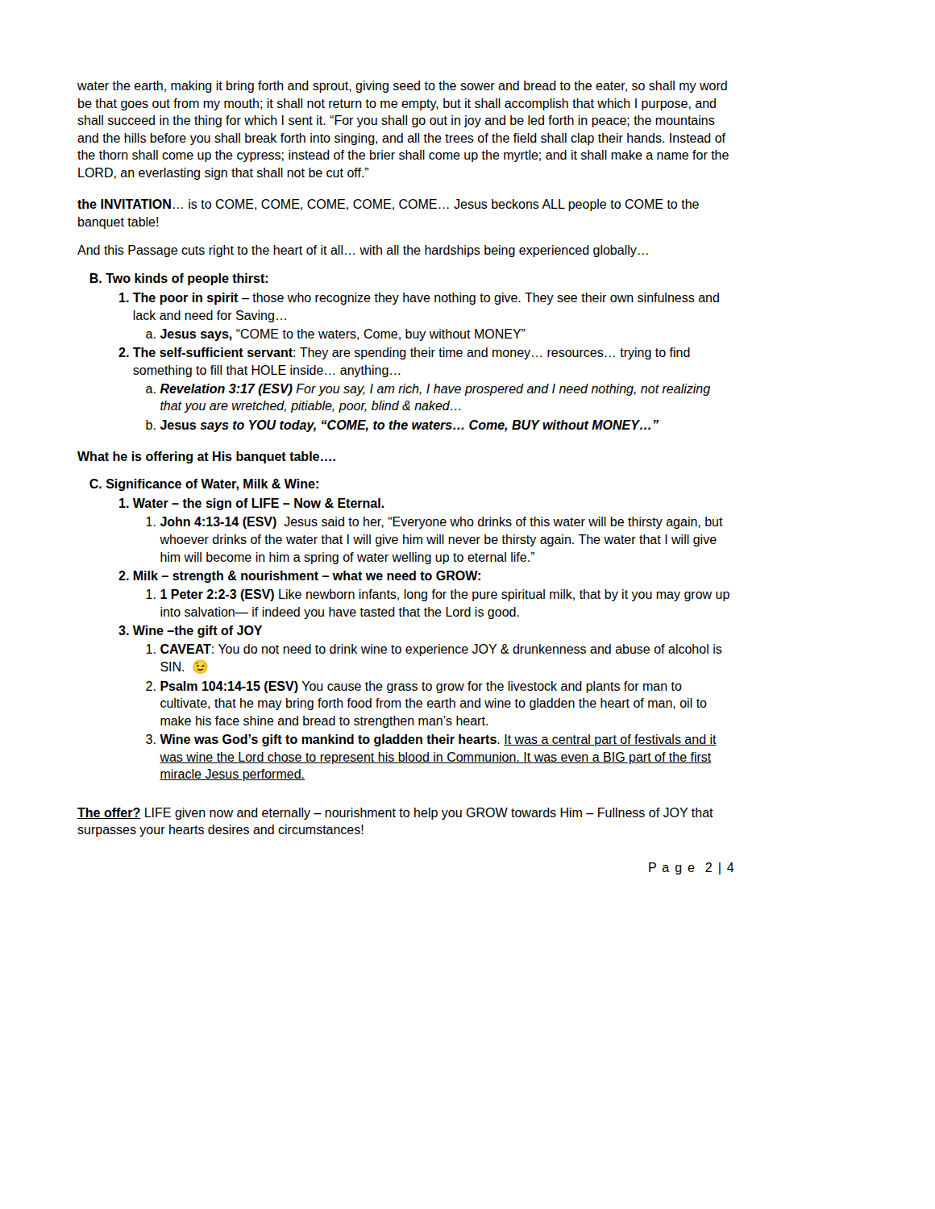water the earth, making it bring forth and sprout, giving seed to the sower and bread to the eater, so shall my word be that goes out from my mouth; it shall not return to me empty, but it shall accomplish that which I purpose, and shall succeed in the thing for which I sent it. “For you shall go out in joy and be led forth in peace; the mountains and the hills before you shall break forth into singing, and all the trees of the field shall clap their hands. Instead of the thorn shall come up the cypress; instead of the brier shall come up the myrtle; and it shall make a name for the LORD, an everlasting sign that shall not be cut off.”
the INVITATION… is to COME, COME, COME, COME, COME… Jesus beckons ALL people to COME to the banquet table!
And this Passage cuts right to the heart of it all… with all the hardships being experienced globally…
Two kinds of people thirst:
The poor in spirit – those who recognize they have nothing to give. They see their own sinfulness and lack and need for Saving…
Jesus says, “COME to the waters, Come, buy without MONEY”
The self-sufficient servant: They are spending their time and money… resources… trying to find something to fill that HOLE inside… anything…
Revelation 3:17 (ESV) For you say, I am rich, I have prospered and I need nothing, not realizing that you are wretched, pitiable, poor, blind & naked…
Jesus says to YOU today, “COME, to the waters… Come, BUY without MONEY…”
What he is offering at His banquet table….
Significance of Water, Milk & Wine:
Water – the sign of LIFE – Now & Eternal.
John 4:13-14 (ESV) Jesus said to her, “Everyone who drinks of this water will be thirsty again, but whoever drinks of the water that I will give him will never be thirsty again. The water that I will give him will become in him a spring of water welling up to eternal life.”
Milk – strength & nourishment – what we need to GROW:
1 Peter 2:2-3 (ESV) Like newborn infants, long for the pure spiritual milk, that by it you may grow up into salvation— if indeed you have tasted that the Lord is good.
Wine –the gift of JOY
CAVEAT: You do not need to drink wine to experience JOY & drunkenness and abuse of alcohol is SIN. 😉
Psalm 104:14-15 (ESV) You cause the grass to grow for the livestock and plants for man to cultivate, that he may bring forth food from the earth and wine to gladden the heart of man, oil to make his face shine and bread to strengthen man’s heart.
Wine was God’s gift to mankind to gladden their hearts. It was a central part of festivals and it was wine the Lord chose to represent his blood in Communion. It was even a BIG part of the first miracle Jesus performed.
The offer? LIFE given now and eternally – nourishment to help you GROW towards Him – Fullness of JOY that surpasses your hearts desires and circumstances!
P a g e 2 | 4